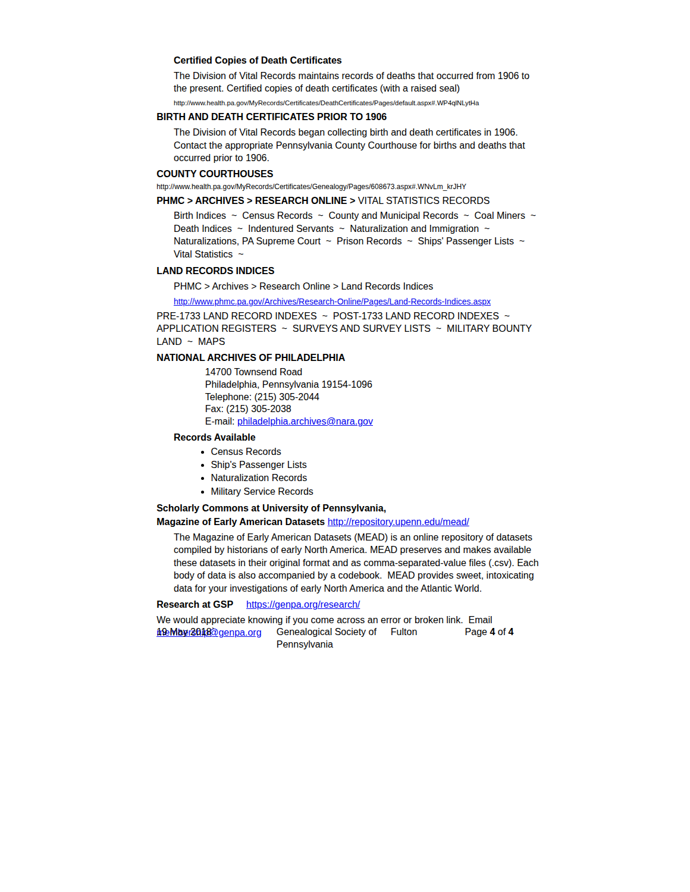Certified Copies of Death Certificates
The Division of Vital Records maintains records of deaths that occurred from 1906 to the present. Certified copies of death certificates (with a raised seal)
http://www.health.pa.gov/MyRecords/Certificates/DeathCertificates/Pages/default.aspx#.WP4qlNLytHa
BIRTH AND DEATH CERTIFICATES PRIOR TO 1906
The Division of Vital Records began collecting birth and death certificates in 1906. Contact the appropriate Pennsylvania County Courthouse for births and deaths that occurred prior to 1906.
COUNTY COURTHOUSES
http://www.health.pa.gov/MyRecords/Certificates/Genealogy/Pages/608673.aspx#.WNvLm_krJHY
PHMC > ARCHIVES > RESEARCH ONLINE > VITAL STATISTICS RECORDS
Birth Indices ~ Census Records ~ County and Municipal Records ~ Coal Miners ~ Death Indices ~ Indentured Servants ~ Naturalization and Immigration ~ Naturalizations, PA Supreme Court ~ Prison Records ~ Ships' Passenger Lists ~ Vital Statistics ~
LAND RECORDS INDICES
PHMC > Archives > Research Online > Land Records Indices
http://www.phmc.pa.gov/Archives/Research-Online/Pages/Land-Records-Indices.aspx
PRE-1733 LAND RECORD INDEXES ~ POST-1733 LAND RECORD INDEXES ~ APPLICATION REGISTERS ~ SURVEYS AND SURVEY LISTS ~ MILITARY BOUNTY LAND ~ MAPS
NATIONAL ARCHIVES OF PHILADELPHIA
14700 Townsend Road
Philadelphia, Pennsylvania 19154-1096
Telephone: (215) 305-2044
Fax: (215) 305-2038
E-mail: philadelphia.archives@nara.gov
Records Available
Census Records
Ship's Passenger Lists
Naturalization Records
Military Service Records
Scholarly Commons at University of Pennsylvania,
Magazine of Early American Datasets http://repository.upenn.edu/mead/
The Magazine of Early American Datasets (MEAD) is an online repository of datasets compiled by historians of early North America. MEAD preserves and makes available these datasets in their original format and as comma-separated-value files (.csv). Each body of data is also accompanied by a codebook. MEAD provides sweet, intoxicating data for your investigations of early North America and the Atlantic World.
Research at GSP https://genpa.org/research/
We would appreciate knowing if you come across an error or broken link. Email membership@genpa.org
19 May 2018` Genealogical Society of Pennsylvania Fulton Page 4 of 4